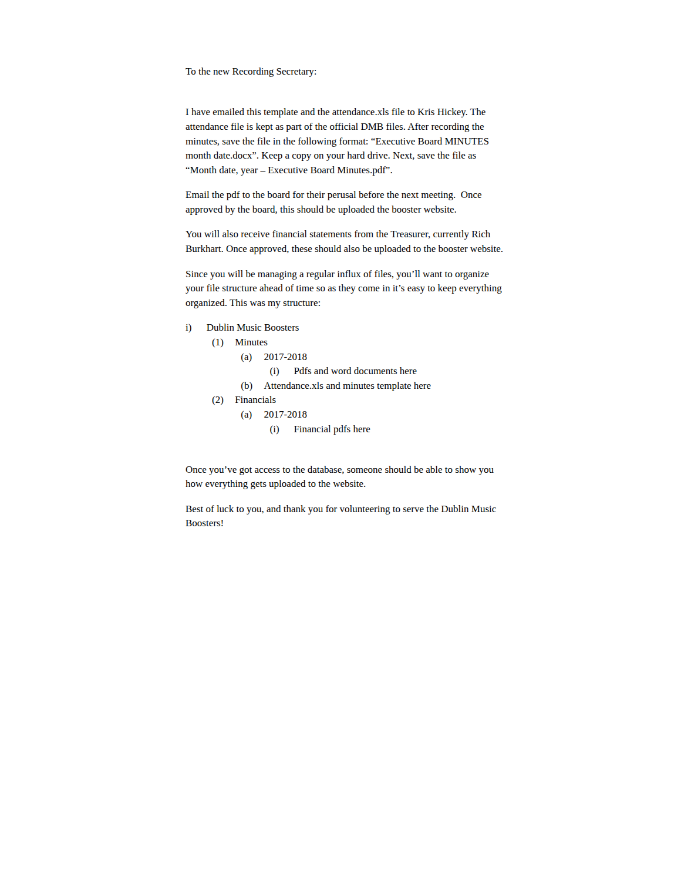To the new Recording Secretary:
I have emailed this template and the attendance.xls file to Kris Hickey. The attendance file is kept as part of the official DMB files. After recording the minutes, save the file in the following format: “Executive Board MINUTES month date.docx”. Keep a copy on your hard drive. Next, save the file as “Month date, year – Executive Board Minutes.pdf”.
Email the pdf to the board for their perusal before the next meeting. Once approved by the board, this should be uploaded the booster website.
You will also receive financial statements from the Treasurer, currently Rich Burkhart. Once approved, these should also be uploaded to the booster website.
Since you will be managing a regular influx of files, you’ll want to organize your file structure ahead of time so as they come in it’s easy to keep everything organized. This was my structure:
i) Dublin Music Boosters
(1) Minutes
(a) 2017-2018
(i) Pdfs and word documents here
(b) Attendance.xls and minutes template here
(2) Financials
(a) 2017-2018
(i) Financial pdfs here
Once you’ve got access to the database, someone should be able to show you how everything gets uploaded to the website.
Best of luck to you, and thank you for volunteering to serve the Dublin Music Boosters!